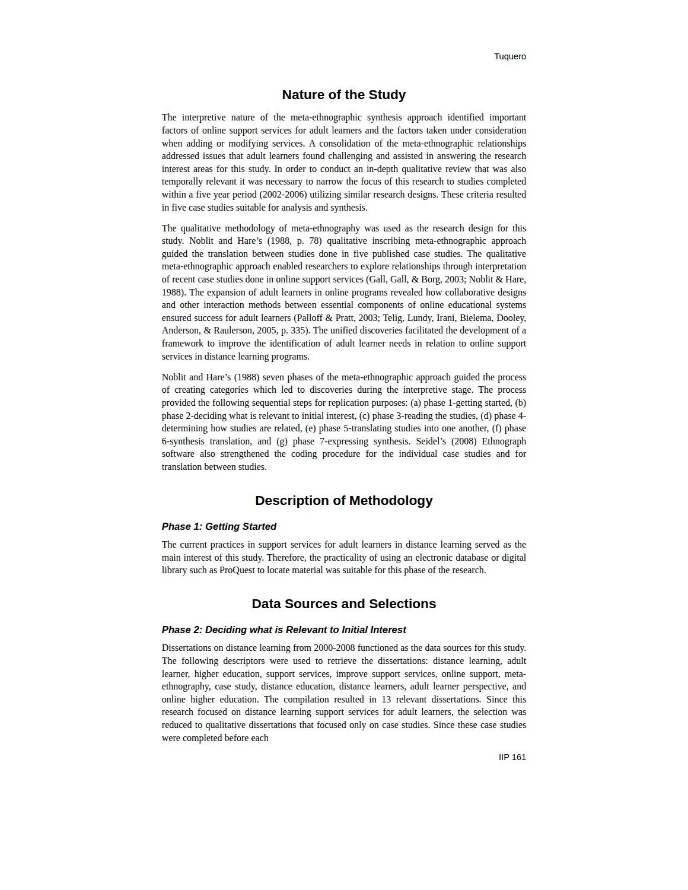Tuquero
Nature of the Study
The interpretive nature of the meta-ethnographic synthesis approach identified important factors of online support services for adult learners and the factors taken under consideration when adding or modifying services. A consolidation of the meta-ethnographic relationships addressed issues that adult learners found challenging and assisted in answering the research interest areas for this study. In order to conduct an in-depth qualitative review that was also temporally relevant it was necessary to narrow the focus of this research to studies completed within a five year period (2002-2006) utilizing similar research designs. These criteria resulted in five case studies suitable for analysis and synthesis.
The qualitative methodology of meta-ethnography was used as the research design for this study. Noblit and Hare’s (1988, p. 78) qualitative inscribing meta-ethnographic approach guided the translation between studies done in five published case studies. The qualitative meta-ethnographic approach enabled researchers to explore relationships through interpretation of recent case studies done in online support services (Gall, Gall, & Borg, 2003; Noblit & Hare, 1988). The expansion of adult learners in online programs revealed how collaborative designs and other interaction methods between essential components of online educational systems ensured success for adult learners (Palloff & Pratt, 2003; Telig, Lundy, Irani, Bielema, Dooley, Anderson, & Raulerson, 2005, p. 335). The unified discoveries facilitated the development of a framework to improve the identification of adult learner needs in relation to online support services in distance learning programs.
Noblit and Hare’s (1988) seven phases of the meta-ethnographic approach guided the process of creating categories which led to discoveries during the interpretive stage. The process provided the following sequential steps for replication purposes: (a) phase 1-getting started, (b) phase 2-deciding what is relevant to initial interest, (c) phase 3-reading the studies, (d) phase 4-determining how studies are related, (e) phase 5-translating studies into one another, (f) phase 6-synthesis translation, and (g) phase 7-expressing synthesis. Seidel’s (2008) Ethnograph software also strengthened the coding procedure for the individual case studies and for translation between studies.
Description of Methodology
Phase 1: Getting Started
The current practices in support services for adult learners in distance learning served as the main interest of this study. Therefore, the practicality of using an electronic database or digital library such as ProQuest to locate material was suitable for this phase of the research.
Data Sources and Selections
Phase 2: Deciding what is Relevant to Initial Interest
Dissertations on distance learning from 2000-2008 functioned as the data sources for this study. The following descriptors were used to retrieve the dissertations: distance learning, adult learner, higher education, support services, improve support services, online support, meta-ethnography, case study, distance education, distance learners, adult learner perspective, and online higher education. The compilation resulted in 13 relevant dissertations. Since this research focused on distance learning support services for adult learners, the selection was reduced to qualitative dissertations that focused only on case studies. Since these case studies were completed before each
IIP 161